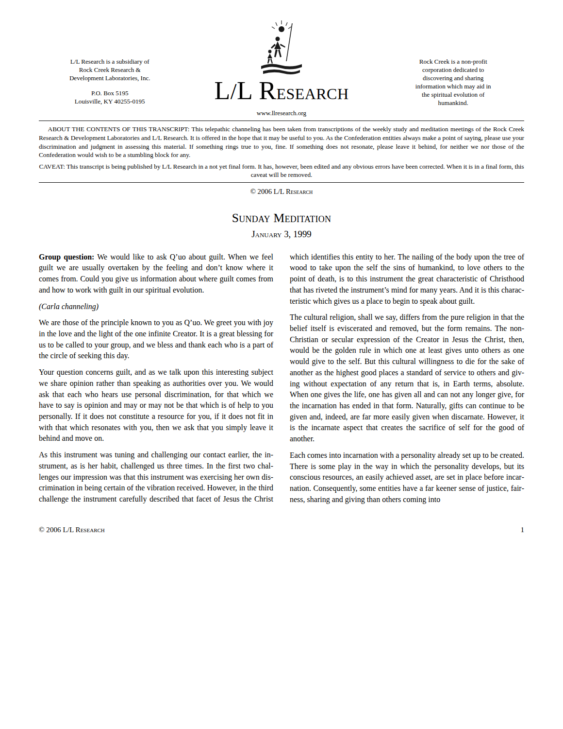L/L Research is a subsidiary of
Rock Creek Research &
Development Laboratories, Inc.
P.O. Box 5195
Louisville, KY 40255-0195
L/L Research
www.llresearch.org
Rock Creek is a non-profit
corporation dedicated to
discovering and sharing
information which may aid in
the spiritual evolution of
humankind.
ABOUT THE CONTENTS OF THIS TRANSCRIPT: This telepathic channeling has been taken from transcriptions of the weekly study and meditation meetings of the Rock Creek Research & Development Laboratories and L/L Research. It is offered in the hope that it may be useful to you. As the Confederation entities always make a point of saying, please use your discrimination and judgment in assessing this material. If something rings true to you, fine. If something does not resonate, please leave it behind, for neither we nor those of the Confederation would wish to be a stumbling block for any.
CAVEAT: This transcript is being published by L/L Research in a not yet final form. It has, however, been edited and any obvious errors have been corrected. When it is in a final form, this caveat will be removed.
© 2006 L/L Research
Sunday Meditation
January 3, 1999
Group question: We would like to ask Q’uo about guilt. When we feel guilt we are usually overtaken by the feeling and don’t know where it comes from. Could you give us information about where guilt comes from and how to work with guilt in our spiritual evolution.
(Carla channeling)
We are those of the principle known to you as Q’uo. We greet you with joy in the love and the light of the one infinite Creator. It is a great blessing for us to be called to your group, and we bless and thank each who is a part of the circle of seeking this day.
Your question concerns guilt, and as we talk upon this interesting subject we share opinion rather than speaking as authorities over you. We would ask that each who hears use personal discrimination, for that which we have to say is opinion and may or may not be that which is of help to you personally. If it does not constitute a resource for you, if it does not fit in with that which resonates with you, then we ask that you simply leave it behind and move on.
As this instrument was tuning and challenging our contact earlier, the instrument, as is her habit, challenged us three times. In the first two challenges our impression was that this instrument was exercising her own discrimination in being certain of the vibration received. However, in the third challenge the instrument carefully described that facet of Jesus the Christ which identifies this entity to her. The nailing of the body upon the tree of wood to take upon the self the sins of humankind, to love others to the point of death, is to this instrument the great characteristic of Christhood that has riveted the instrument’s mind for many years. And it is this characteristic which gives us a place to begin to speak about guilt.
The cultural religion, shall we say, differs from the pure religion in that the belief itself is eviscerated and removed, but the form remains. The non-Christian or secular expression of the Creator in Jesus the Christ, then, would be the golden rule in which one at least gives unto others as one would give to the self. But this cultural willingness to die for the sake of another as the highest good places a standard of service to others and giving without expectation of any return that is, in Earth terms, absolute. When one gives the life, one has given all and can not any longer give, for the incarnation has ended in that form. Naturally, gifts can continue to be given and, indeed, are far more easily given when discarnate. However, it is the incarnate aspect that creates the sacrifice of self for the good of another.
Each comes into incarnation with a personality already set up to be created. There is some play in the way in which the personality develops, but its conscious resources, an easily achieved asset, are set in place before incarnation. Consequently, some entities have a far keener sense of justice, fairness, sharing and giving than others coming into
© 2006 L/L Research
1